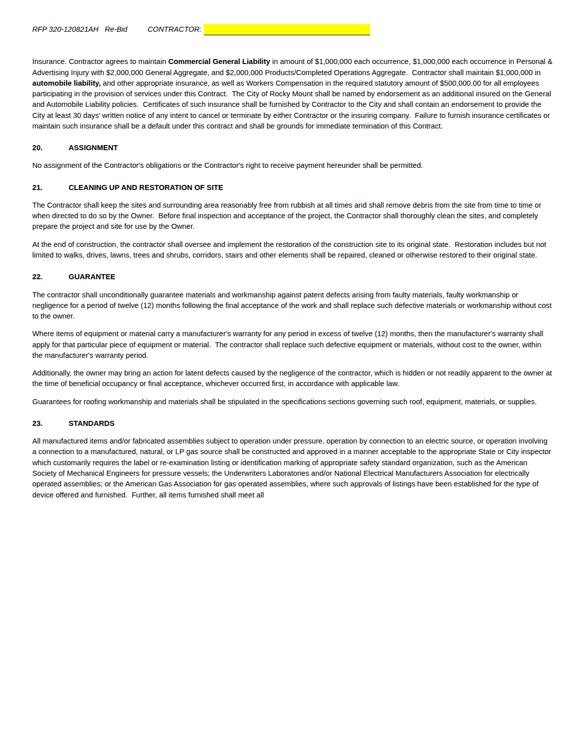RFP 320-120821AH Re-Bid CONTRACTOR:
Insurance. Contractor agrees to maintain Commercial General Liability in amount of $1,000,000 each occurrence, $1,000,000 each occurrence in Personal & Advertising Injury with $2,000,000 General Aggregate, and $2,000,000 Products/Completed Operations Aggregate. Contractor shall maintain $1,000,000 in automobile liability, and other appropriate insurance, as well as Workers Compensation in the required statutory amount of $500,000.00 for all employees participating in the provision of services under this Contract. The City of Rocky Mount shall be named by endorsement as an additional insured on the General and Automobile Liability policies. Certificates of such insurance shall be furnished by Contractor to the City and shall contain an endorsement to provide the City at least 30 days' written notice of any intent to cancel or terminate by either Contractor or the insuring company. Failure to furnish insurance certificates or maintain such insurance shall be a default under this contract and shall be grounds for immediate termination of this Contract.
20. ASSIGNMENT
No assignment of the Contractor's obligations or the Contractor's right to receive payment hereunder shall be permitted.
21. CLEANING UP AND RESTORATION OF SITE
The Contractor shall keep the sites and surrounding area reasonably free from rubbish at all times and shall remove debris from the site from time to time or when directed to do so by the Owner. Before final inspection and acceptance of the project, the Contractor shall thoroughly clean the sites, and completely prepare the project and site for use by the Owner.
At the end of construction, the contractor shall oversee and implement the restoration of the construction site to its original state. Restoration includes but not limited to walks, drives, lawns, trees and shrubs, corridors, stairs and other elements shall be repaired, cleaned or otherwise restored to their original state.
22. GUARANTEE
The contractor shall unconditionally guarantee materials and workmanship against patent defects arising from faulty materials, faulty workmanship or negligence for a period of twelve (12) months following the final acceptance of the work and shall replace such defective materials or workmanship without cost to the owner.
Where items of equipment or material carry a manufacturer's warranty for any period in excess of twelve (12) months, then the manufacturer's warranty shall apply for that particular piece of equipment or material. The contractor shall replace such defective equipment or materials, without cost to the owner, within the manufacturer's warranty period.
Additionally, the owner may bring an action for latent defects caused by the negligence of the contractor, which is hidden or not readily apparent to the owner at the time of beneficial occupancy or final acceptance, whichever occurred first, in accordance with applicable law.
Guarantees for roofing workmanship and materials shall be stipulated in the specifications sections governing such roof, equipment, materials, or supplies.
23. STANDARDS
All manufactured items and/or fabricated assemblies subject to operation under pressure, operation by connection to an electric source, or operation involving a connection to a manufactured, natural, or LP gas source shall be constructed and approved in a manner acceptable to the appropriate State or City inspector which customarily requires the label or re-examination listing or identification marking of appropriate safety standard organization, such as the American Society of Mechanical Engineers for pressure vessels; the Underwriters Laboratories and/or National Electrical Manufacturers Association for electrically operated assemblies; or the American Gas Association for gas operated assemblies, where such approvals of listings have been established for the type of device offered and furnished. Further, all items furnished shall meet all